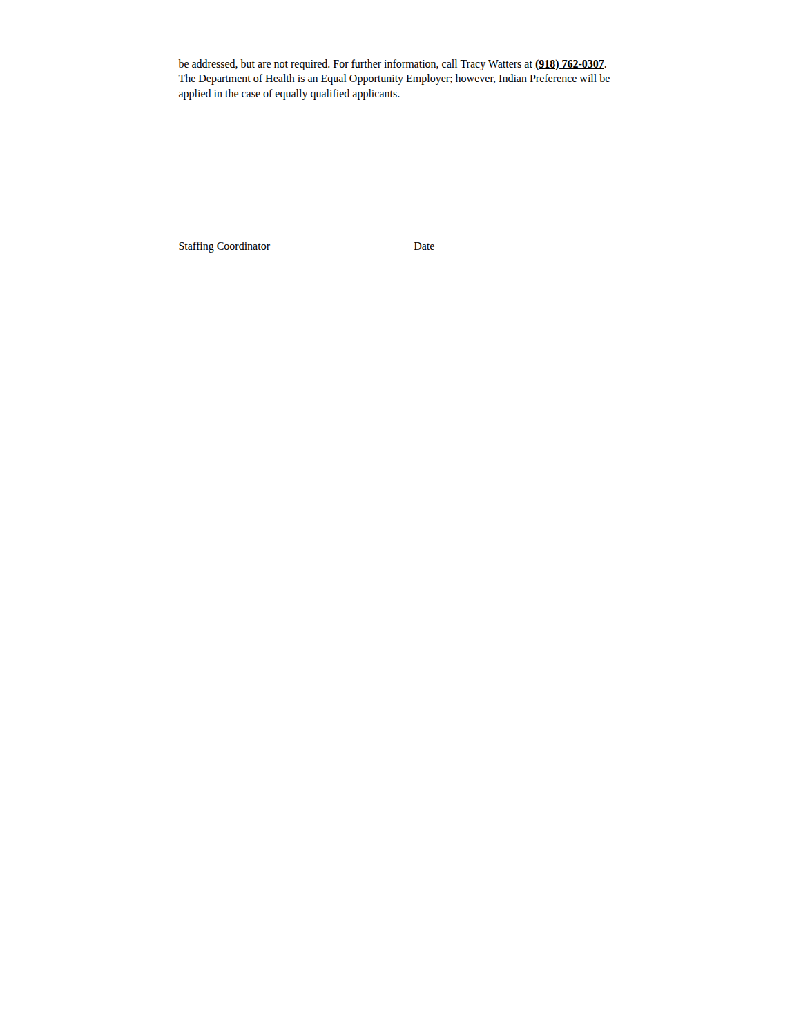be addressed, but are not required. For further information, call Tracy Watters at (918) 762-0307. The Department of Health is an Equal Opportunity Employer; however, Indian Preference will be applied in the case of equally qualified applicants.
Staffing Coordinator Date